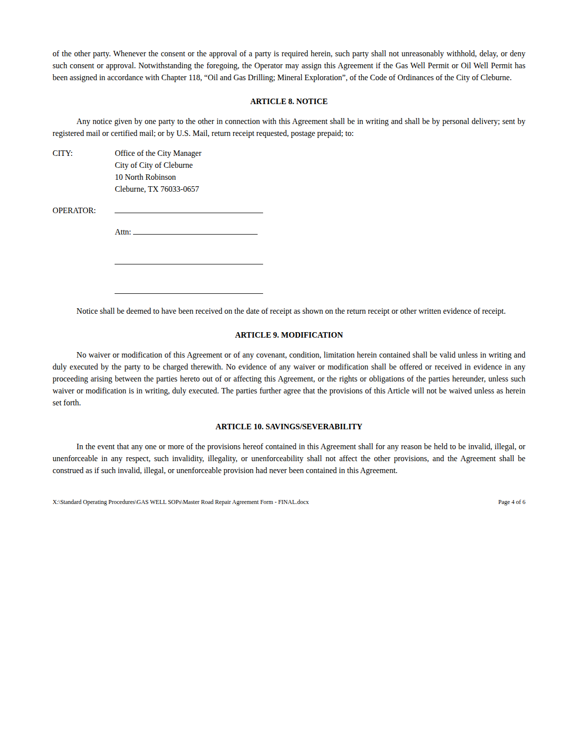of the other party. Whenever the consent or the approval of a party is required herein, such party shall not unreasonably withhold, delay, or deny such consent or approval. Notwithstanding the foregoing, the Operator may assign this Agreement if the Gas Well Permit or Oil Well Permit has been assigned in accordance with Chapter 118, “Oil and Gas Drilling; Mineral Exploration”, of the Code of Ordinances of the City of Cleburne.
ARTICLE 8. NOTICE
Any notice given by one party to the other in connection with this Agreement shall be in writing and shall be by personal delivery; sent by registered mail or certified mail; or by U.S. Mail, return receipt requested, postage prepaid; to:
| CITY: | Office of the City Manager |
| | City of City of Cleburne |
| | 10 North Robinson |
| | Cleburne, TX 76033-0657 |
| OPERATOR: | |
| | Attn: |
Notice shall be deemed to have been received on the date of receipt as shown on the return receipt or other written evidence of receipt.
ARTICLE 9. MODIFICATION
No waiver or modification of this Agreement or of any covenant, condition, limitation herein contained shall be valid unless in writing and duly executed by the party to be charged therewith. No evidence of any waiver or modification shall be offered or received in evidence in any proceeding arising between the parties hereto out of or affecting this Agreement, or the rights or obligations of the parties hereunder, unless such waiver or modification is in writing, duly executed. The parties further agree that the provisions of this Article will not be waived unless as herein set forth.
ARTICLE 10. SAVINGS/SEVERABILITY
In the event that any one or more of the provisions hereof contained in this Agreement shall for any reason be held to be invalid, illegal, or unenforceable in any respect, such invalidity, illegality, or unenforceability shall not affect the other provisions, and the Agreement shall be construed as if such invalid, illegal, or unenforceable provision had never been contained in this Agreement.
X:\Standard Operating Procedures\GAS WELL SOPs\Master Road Repair Agreement Form - FINAL.docx Page 4 of 6